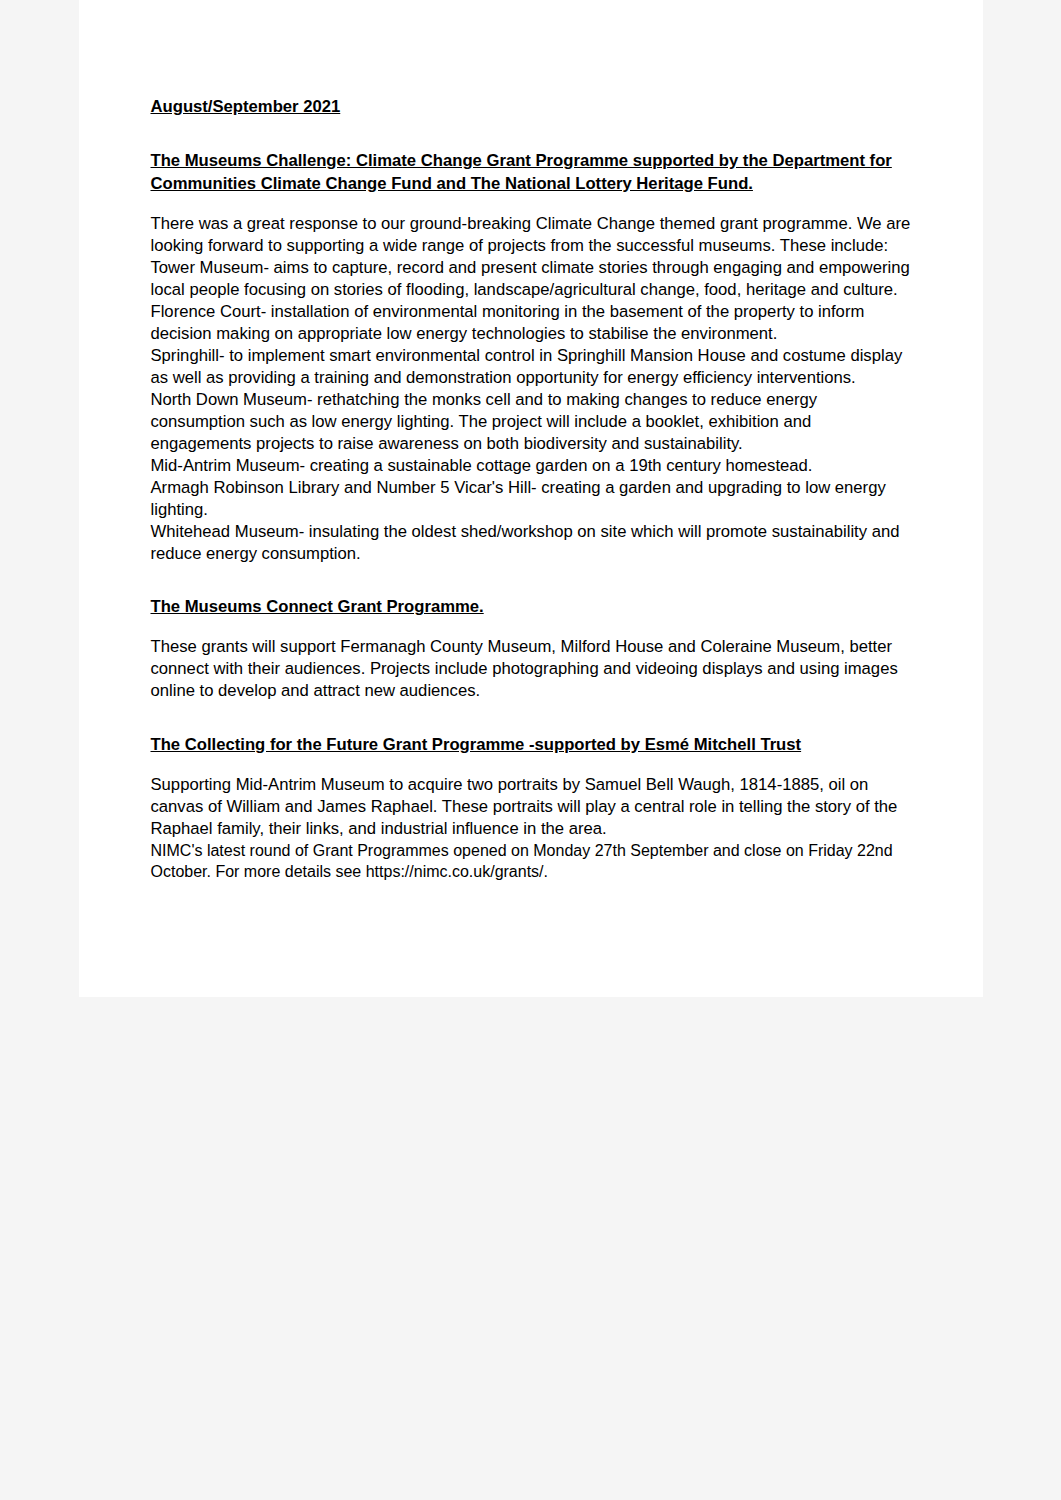August/September 2021
The Museums Challenge: Climate Change Grant Programme supported by the Department for Communities Climate Change Fund and The National Lottery Heritage Fund.
There was a great response to our ground-breaking Climate Change themed grant programme. We are looking forward to supporting a wide range of projects from the successful museums. These include:
Tower Museum- aims to capture, record and present climate stories through engaging and empowering local people focusing on stories of flooding, landscape/agricultural change, food, heritage and culture.
Florence Court- installation of environmental monitoring in the basement of the property to inform decision making on appropriate low energy technologies to stabilise the environment.
Springhill- to implement smart environmental control in Springhill Mansion House and costume display as well as providing a training and demonstration opportunity for energy efficiency interventions.
North Down Museum- rethatching the monks cell and to making changes to reduce energy consumption such as low energy lighting. The project will include a booklet, exhibition and engagements projects to raise awareness on both biodiversity and sustainability.
Mid-Antrim Museum- creating a sustainable cottage garden on a 19th century homestead.
Armagh Robinson Library and Number 5 Vicar's Hill- creating a garden and upgrading to low energy lighting.
Whitehead Museum- insulating the oldest shed/workshop on site which will promote sustainability and reduce energy consumption.
The Museums Connect Grant Programme.
These grants will support Fermanagh County Museum, Milford House and Coleraine Museum, better connect with their audiences. Projects include photographing and videoing displays and using images online to develop and attract new audiences.
The Collecting for the Future Grant Programme -supported by Esmé Mitchell Trust
Supporting Mid-Antrim Museum to acquire two portraits by Samuel Bell Waugh, 1814-1885, oil on canvas of William and James Raphael. These portraits will play a central role in telling the story of the Raphael family, their links, and industrial influence in the area.
NIMC's latest round of Grant Programmes opened on Monday 27th September and close on Friday 22nd October. For more details see https://nimc.co.uk/grants/.